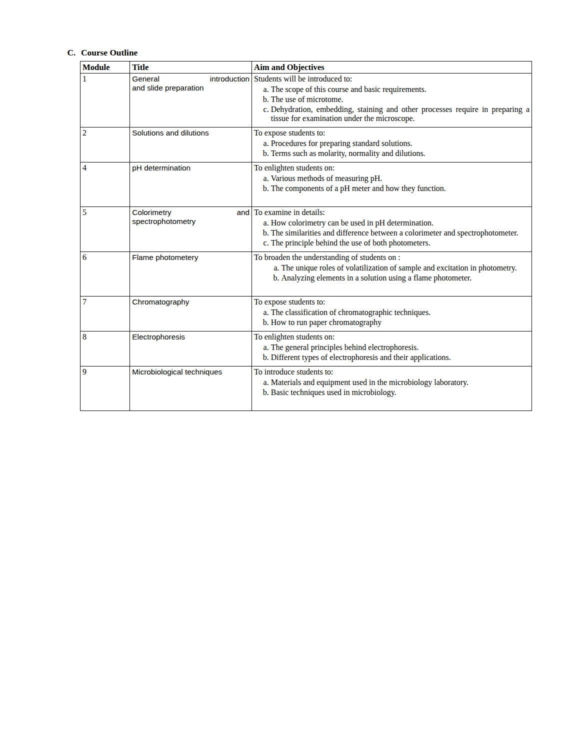C. Course Outline
| Module | Title | Aim and Objectives |
| --- | --- | --- |
| 1 | General introduction and slide preparation | Students will be introduced to: The scope of this course and basic requirements. The use of microtome. Dehydration, embedding, staining and other processes require in preparing a tissue for examination under the microscope. |
| 2 | Solutions and dilutions | To expose students to: Procedures for preparing standard solutions. Terms such as molarity, normality and dilutions. |
| 4 | pH determination | To enlighten students on: Various methods of measuring pH. The components of a pH meter and how they function. |
| 5 | Colorimetry and spectrophotometry | To examine in details: How colorimetry can be used in pH determination. The similarities and difference between a colorimeter and spectrophotometer. The principle behind the use of both photometers. |
| 6 | Flame photometery | To broaden the understanding of students on : The unique roles of volatilization of sample and excitation in photometry. Analyzing elements in a solution using a flame photometer. |
| 7 | Chromatography | To expose students to: The classification of chromatographic techniques. How to run paper chromatography |
| 8 | Electrophoresis | To enlighten students on: The general principles behind electrophoresis. Different types of electrophoresis and their applications. |
| 9 | Microbiological techniques | To introduce students to: Materials and equipment used in the microbiology laboratory. Basic techniques used in microbiology. |